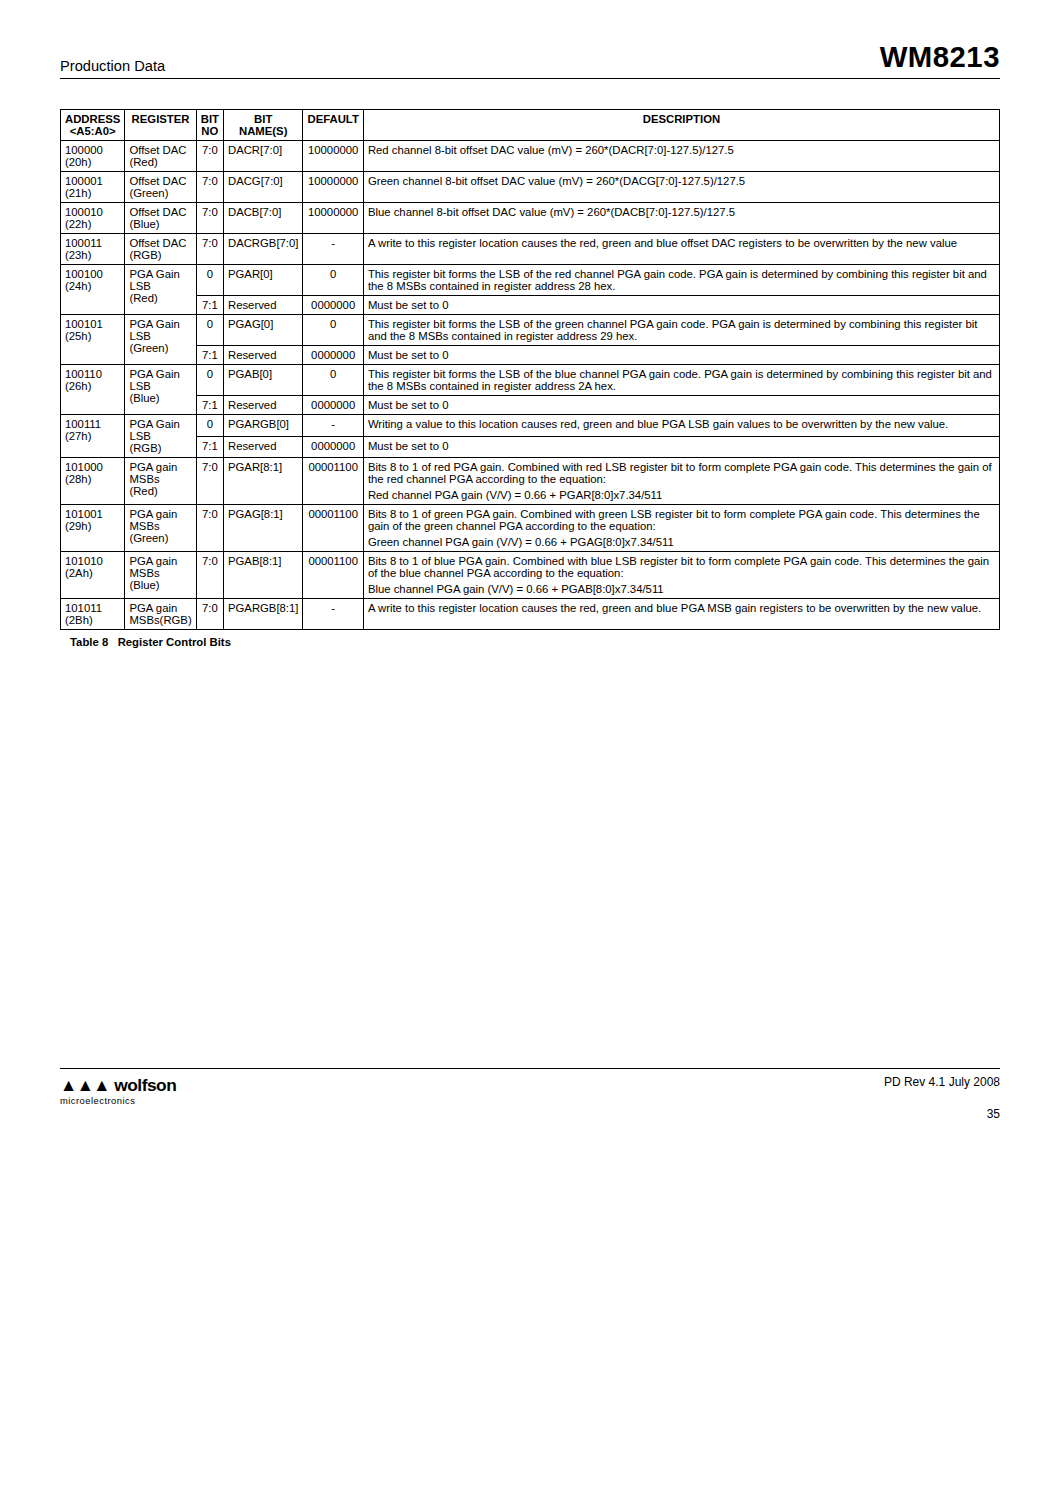Production Data
WM8213
| ADDRESS <A5:A0> | REGISTER | BIT NO | BIT NAME(S) | DEFAULT | DESCRIPTION |
| --- | --- | --- | --- | --- | --- |
| 100000 (20h) | Offset DAC (Red) | 7:0 | DACR[7:0] | 10000000 | Red channel 8-bit offset DAC value (mV) = 260*(DACR[7:0]-127.5)/127.5 |
| 100001 (21h) | Offset DAC (Green) | 7:0 | DACG[7:0] | 10000000 | Green channel 8-bit offset DAC value (mV) = 260*(DACG[7:0]-127.5)/127.5 |
| 100010 (22h) | Offset DAC (Blue) | 7:0 | DACB[7:0] | 10000000 | Blue channel 8-bit offset DAC value (mV) = 260*(DACB[7:0]-127.5)/127.5 |
| 100011 (23h) | Offset DAC (RGB) | 7:0 | DACRGB[7:0] | - | A write to this register location causes the red, green and blue offset DAC registers to be overwritten by the new value |
| 100100 (24h) | PGA Gain LSB (Red) | 0 | PGAR[0] | 0 | This register bit forms the LSB of the red channel PGA gain code. PGA gain is determined by combining this register bit and the 8 MSBs contained in register address 28 hex. |
| 7:1 | Reserved | 0000000 | Must be set to 0 |
| 100101 (25h) | PGA Gain LSB (Green) | 0 | PGAG[0] | 0 | This register bit forms the LSB of the green channel PGA gain code. PGA gain is determined by combining this register bit and the 8 MSBs contained in register address 29 hex. |
| 7:1 | Reserved | 0000000 | Must be set to 0 |
| 100110 (26h) | PGA Gain LSB (Blue) | 0 | PGAB[0] | 0 | This register bit forms the LSB of the blue channel PGA gain code. PGA gain is determined by combining this register bit and the 8 MSBs contained in register address 2A hex. |
| 7:1 | Reserved | 0000000 | Must be set to 0 |
| 100111 (27h) | PGA Gain LSB (RGB) | 0 | PGARGB[0] | - | Writing a value to this location causes red, green and blue PGA LSB gain values to be overwritten by the new value. |
| 7:1 | Reserved | 0000000 | Must be set to 0 |
| 101000 (28h) | PGA gain MSBs (Red) | 7:0 | PGAR[8:1] | 00001100 | Bits 8 to 1 of red PGA gain. Combined with red LSB register bit to form complete PGA gain code. This determines the gain of the red channel PGA according to the equation: Red channel PGA gain (V/V) = 0.66 + PGAR[8:0]x7.34/511 |
| 101001 (29h) | PGA gain MSBs (Green) | 7:0 | PGAG[8:1] | 00001100 | Bits 8 to 1 of green PGA gain. Combined with green LSB register bit to form complete PGA gain code. This determines the gain of the green channel PGA according to the equation: Green channel PGA gain (V/V) = 0.66 + PGAG[8:0]x7.34/511 |
| 101010 (2Ah) | PGA gain MSBs (Blue) | 7:0 | PGAB[8:1] | 00001100 | Bits 8 to 1 of blue PGA gain. Combined with blue LSB register bit to form complete PGA gain code. This determines the gain of the blue channel PGA according to the equation: Blue channel PGA gain (V/V) = 0.66 + PGAB[8:0]x7.34/511 |
| 101011 (2Bh) | PGA gain MSBs(RGB) | 7:0 | PGARGB[8:1] | - | A write to this register location causes the red, green and blue PGA MSB gain registers to be overwritten by the new value. |
Table 8 Register Control Bits
▲▲▲ wolfson microelectronics
PD Rev 4.1 July 2008
35